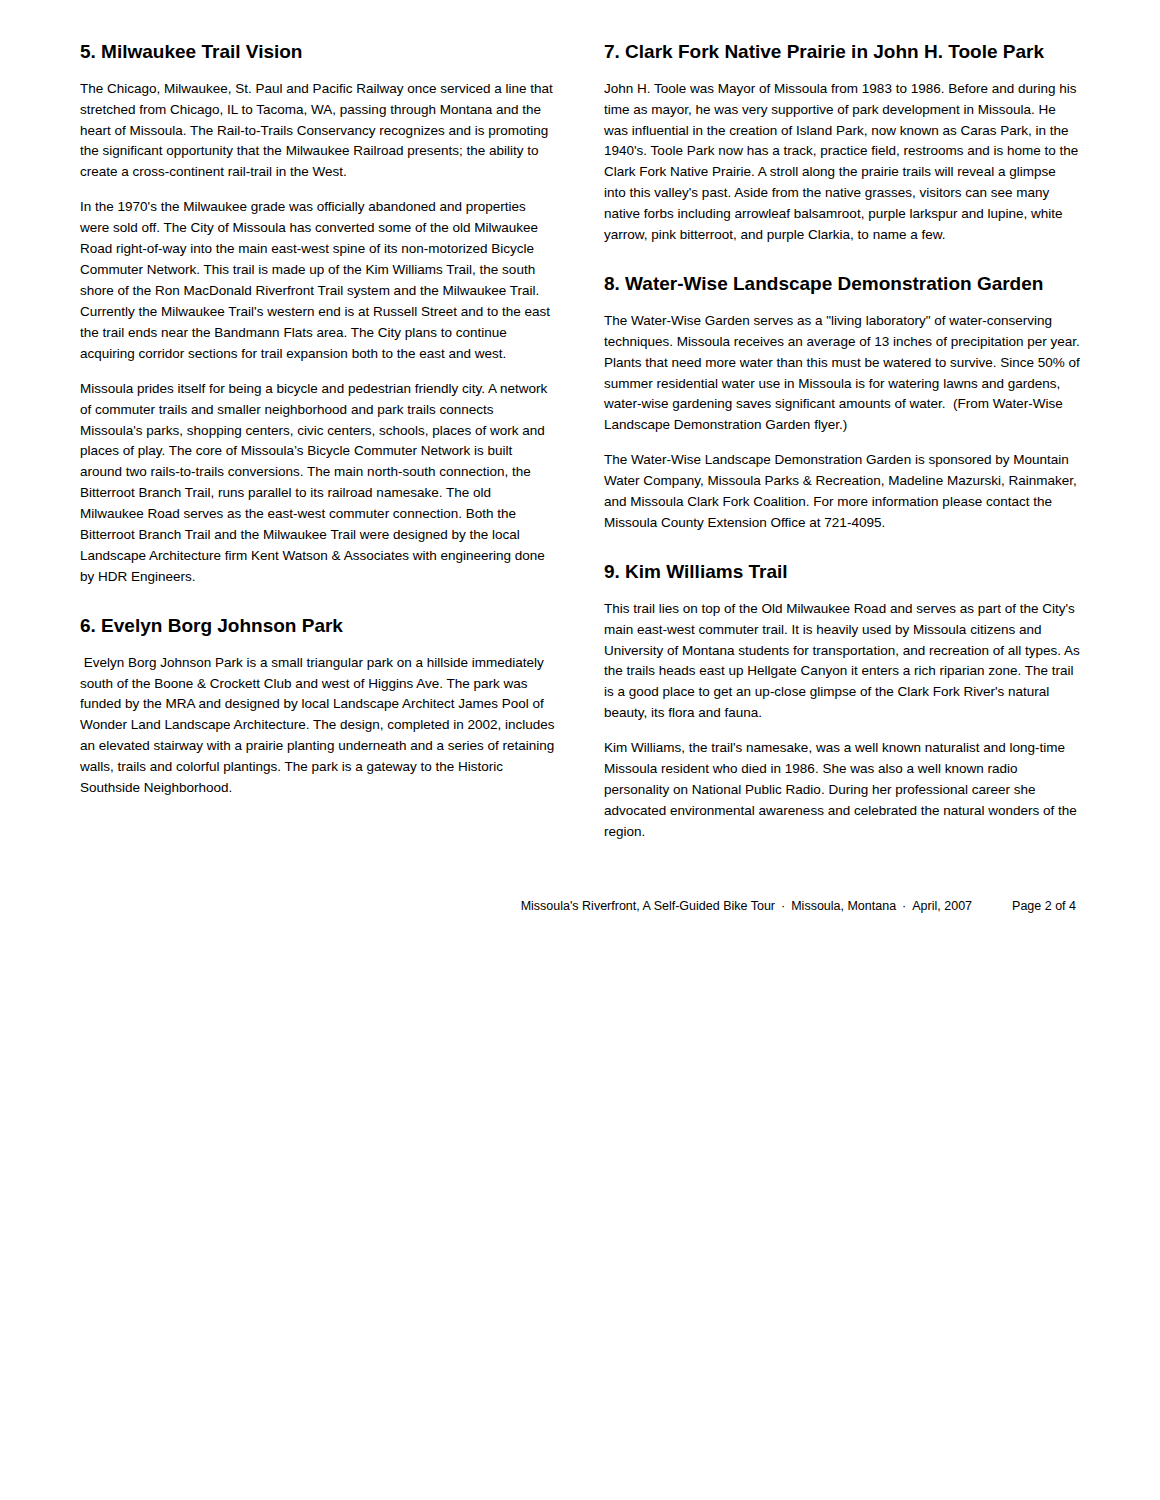5. Milwaukee Trail Vision
The Chicago, Milwaukee, St. Paul and Pacific Railway once serviced a line that stretched from Chicago, IL to Tacoma, WA, passing through Montana and the heart of Missoula. The Rail-to-Trails Conservancy recognizes and is promoting the significant opportunity that the Milwaukee Railroad presents; the ability to create a cross-continent rail-trail in the West.
In the 1970's the Milwaukee grade was officially abandoned and properties were sold off. The City of Missoula has converted some of the old Milwaukee Road right-of-way into the main east-west spine of its non-motorized Bicycle Commuter Network. This trail is made up of the Kim Williams Trail, the south shore of the Ron MacDonald Riverfront Trail system and the Milwaukee Trail. Currently the Milwaukee Trail's western end is at Russell Street and to the east the trail ends near the Bandmann Flats area. The City plans to continue acquiring corridor sections for trail expansion both to the east and west.
Missoula prides itself for being a bicycle and pedestrian friendly city. A network of commuter trails and smaller neighborhood and park trails connects Missoula's parks, shopping centers, civic centers, schools, places of work and places of play. The core of Missoula’s Bicycle Commuter Network is built around two rails-to-trails conversions. The main north-south connection, the Bitterroot Branch Trail, runs parallel to its railroad namesake. The old Milwaukee Road serves as the east-west commuter connection. Both the Bitterroot Branch Trail and the Milwaukee Trail were designed by the local Landscape Architecture firm Kent Watson & Associates with engineering done by HDR Engineers.
6. Evelyn Borg Johnson Park
Evelyn Borg Johnson Park is a small triangular park on a hillside immediately south of the Boone & Crockett Club and west of Higgins Ave. The park was funded by the MRA and designed by local Landscape Architect James Pool of Wonder Land Landscape Architecture. The design, completed in 2002, includes an elevated stairway with a prairie planting underneath and a series of retaining walls, trails and colorful plantings. The park is a gateway to the Historic Southside Neighborhood.
7. Clark Fork Native Prairie in John H. Toole Park
John H. Toole was Mayor of Missoula from 1983 to 1986. Before and during his time as mayor, he was very supportive of park development in Missoula. He was influential in the creation of Island Park, now known as Caras Park, in the 1940's. Toole Park now has a track, practice field, restrooms and is home to the Clark Fork Native Prairie. A stroll along the prairie trails will reveal a glimpse into this valley's past. Aside from the native grasses, visitors can see many native forbs including arrowleaf balsamroot, purple larkspur and lupine, white yarrow, pink bitterroot, and purple Clarkia, to name a few.
8. Water-Wise Landscape Demonstration Garden
The Water-Wise Garden serves as a "living laboratory" of water-conserving techniques. Missoula receives an average of 13 inches of precipitation per year. Plants that need more water than this must be watered to survive. Since 50% of summer residential water use in Missoula is for watering lawns and gardens, water-wise gardening saves significant amounts of water. (From Water-Wise Landscape Demonstration Garden flyer.)
The Water-Wise Landscape Demonstration Garden is sponsored by Mountain Water Company, Missoula Parks & Recreation, Madeline Mazurski, Rainmaker, and Missoula Clark Fork Coalition. For more information please contact the Missoula County Extension Office at 721-4095.
9. Kim Williams Trail
This trail lies on top of the Old Milwaukee Road and serves as part of the City's main east-west commuter trail. It is heavily used by Missoula citizens and University of Montana students for transportation, and recreation of all types. As the trails heads east up Hellgate Canyon it enters a rich riparian zone. The trail is a good place to get an up-close glimpse of the Clark Fork River's natural beauty, its flora and fauna.
Kim Williams, the trail's namesake, was a well known naturalist and long-time Missoula resident who died in 1986. She was also a well known radio personality on National Public Radio. During her professional career she advocated environmental awareness and celebrated the natural wonders of the region.
Missoula's Riverfront, A Self-Guided Bike Tour·Missoula, Montana·April, 2007Page 2 of 4